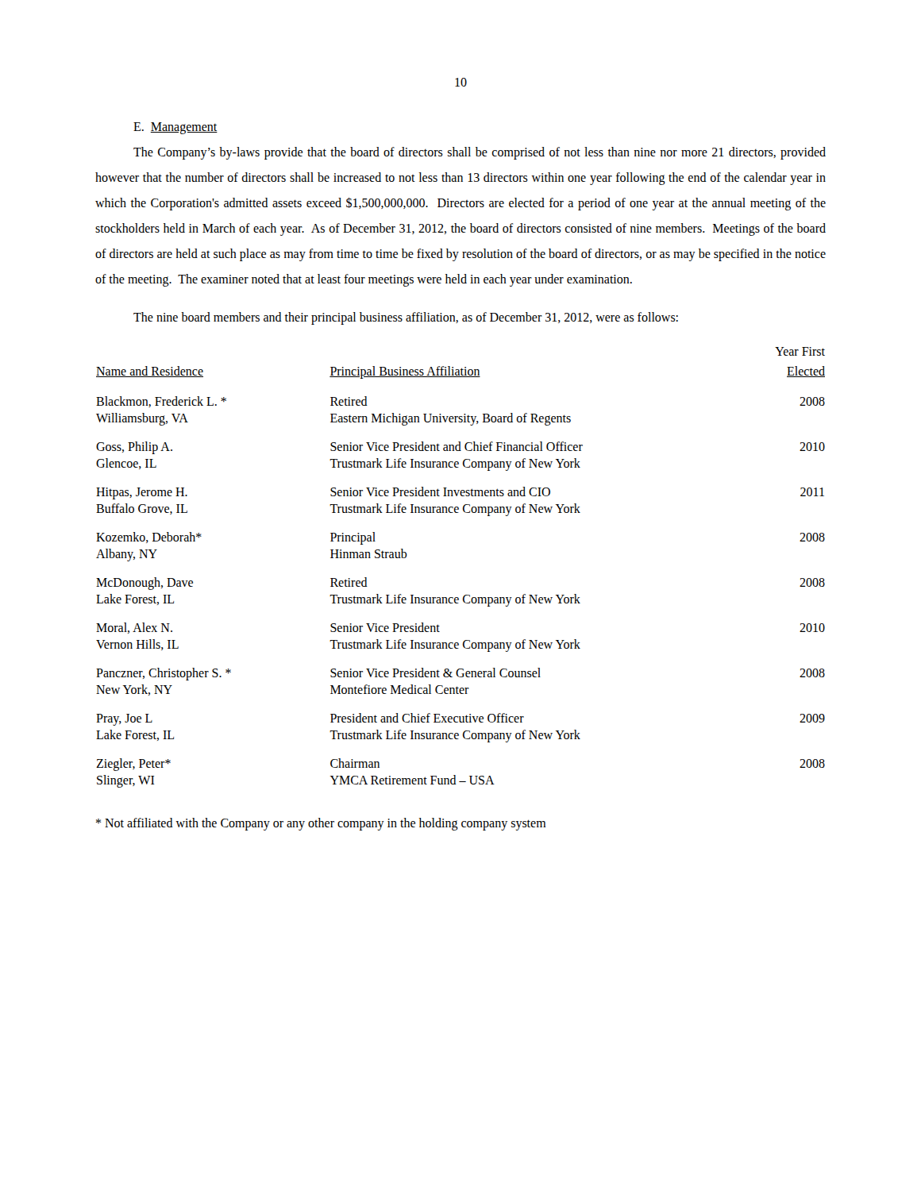10
E. Management
The Company’s by-laws provide that the board of directors shall be comprised of not less than nine nor more 21 directors, provided however that the number of directors shall be increased to not less than 13 directors within one year following the end of the calendar year in which the Corporation's admitted assets exceed $1,500,000,000. Directors are elected for a period of one year at the annual meeting of the stockholders held in March of each year. As of December 31, 2012, the board of directors consisted of nine members. Meetings of the board of directors are held at such place as may from time to time be fixed by resolution of the board of directors, or as may be specified in the notice of the meeting. The examiner noted that at least four meetings were held in each year under examination.
The nine board members and their principal business affiliation, as of December 31, 2012, were as follows:
| | | Year First |
| --- | --- | --- |
| Name and Residence | Principal Business Affiliation | Elected |
| Blackmon, Frederick L. * Williamsburg, VA | Retired Eastern Michigan University, Board of Regents | 2008 |
| Goss, Philip A. Glencoe, IL | Senior Vice President and Chief Financial Officer Trustmark Life Insurance Company of New York | 2010 |
| Hitpas, Jerome H. Buffalo Grove, IL | Senior Vice President Investments and CIO Trustmark Life Insurance Company of New York | 2011 |
| Kozemko, Deborah* Albany, NY | Principal Hinman Straub | 2008 |
| McDonough, Dave Lake Forest, IL | Retired Trustmark Life Insurance Company of New York | 2008 |
| Moral, Alex N. Vernon Hills, IL | Senior Vice President Trustmark Life Insurance Company of New York | 2010 |
| Panczner, Christopher S. * New York, NY | Senior Vice President & General Counsel Montefiore Medical Center | 2008 |
| Pray, Joe L Lake Forest, IL | President and Chief Executive Officer Trustmark Life Insurance Company of New York | 2009 |
| Ziegler, Peter* Slinger, WI | Chairman YMCA Retirement Fund – USA | 2008 |
* Not affiliated with the Company or any other company in the holding company system